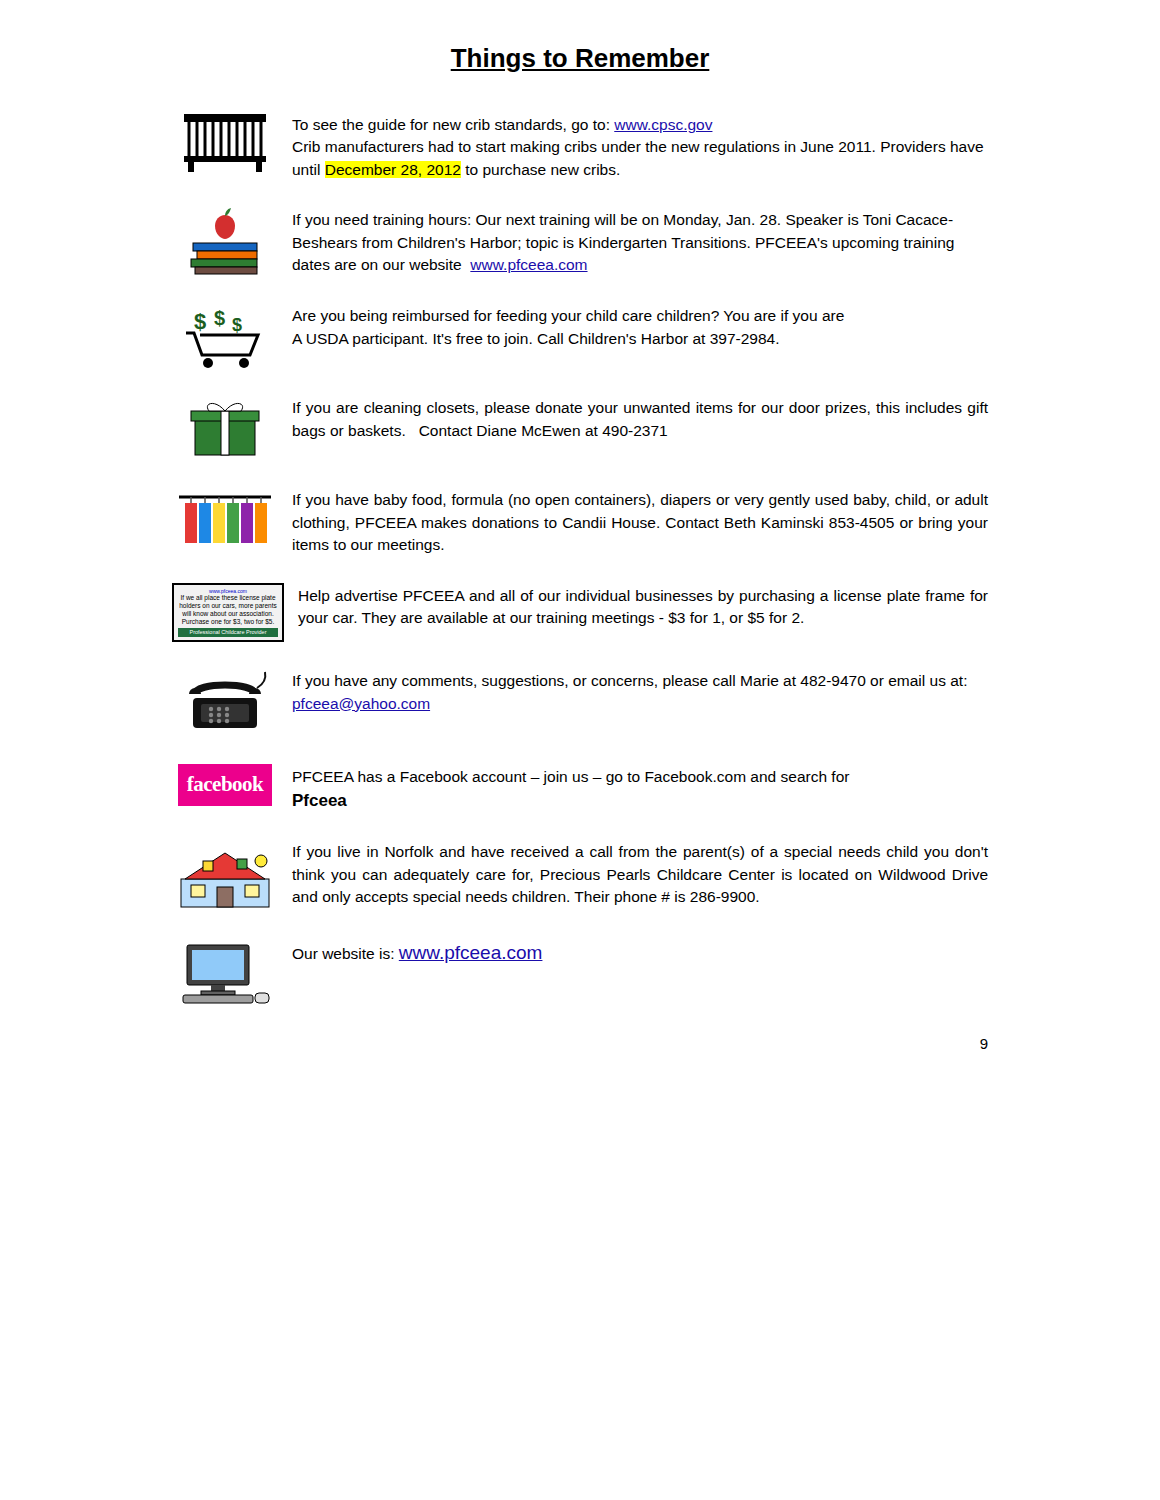Things to Remember
To see the guide for new crib standards, go to: www.cpsc.gov
Crib manufacturers had to start making cribs under the new regulations in June 2011. Providers have until December 28, 2012 to purchase new cribs.
If you need training hours: Our next training will be on Monday, Jan. 28. Speaker is Toni Cacace-Beshears from Children's Harbor; topic is Kindergarten Transitions. PFCEEA's upcoming training dates are on our website www.pfceea.com
$ $ $
Are you being reimbursed for feeding your child care children? You are if you are
A USDA participant. It's free to join. Call Children's Harbor at 397-2984.
If you are cleaning closets, please donate your unwanted items for our door prizes, this includes gift bags or baskets. Contact Diane McEwen at 490-2371
If you have baby food, formula (no open containers), diapers or very gently used baby, child, or adult clothing, PFCEEA makes donations to Candii House. Contact Beth Kaminski 853-4505 or bring your items to our meetings.
www.pfceea.com
If we all place these license plate
holders on our cars, more parents
will know about our association.
Purchase one for $3, two for $5.
Professional Childcare Provider
Help advertise PFCEEA and all of our individual businesses by purchasing a license plate frame for your car. They are available at our training meetings - $3 for 1, or $5 for 2.
If you have any comments, suggestions, or concerns, please call Marie at 482-9470 or email us at: pfceea@yahoo.com
facebook
PFCEEA has a Facebook account – join us – go to Facebook.com and search for
Pfceea
If you live in Norfolk and have received a call from the parent(s) of a special needs child you don't think you can adequately care for, Precious Pearls Childcare Center is located on Wildwood Drive and only accepts special needs children. Their phone # is 286-9900.
Our website is: www.pfceea.com
9